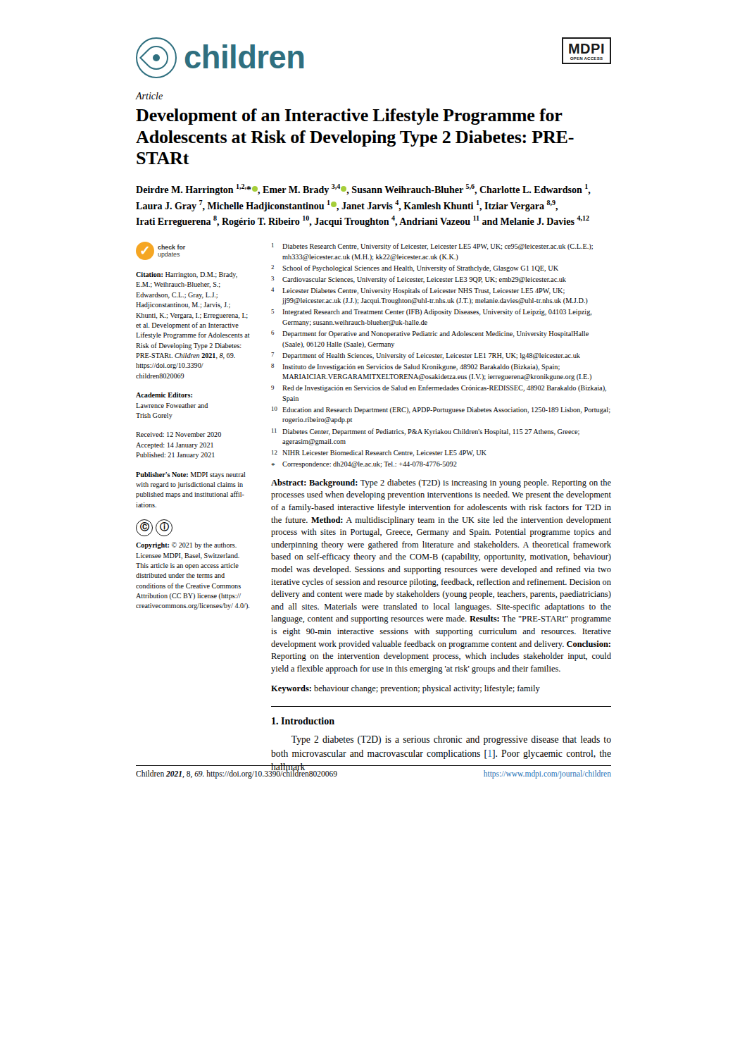children
MDPIOPEN ACCESS
Article
Development of an Interactive Lifestyle Programme for
Adolescents at Risk of Developing Type 2 Diabetes: PRE-STARt
Deirdre M. Harrington 1,2,* , Emer M. Brady 3,4 , Susann Weihrauch-Bluher 5,6, Charlotte L. Edwardson 1,
Laura J. Gray 7, Michelle Hadjiconstantinou 1 , Janet Jarvis 4, Kamlesh Khunti 1, Itziar Vergara 8,9,
Irati Erreguerena 8, Rogério T. Ribeiro 10, Jacqui Troughton 4, Andriani Vazeou 11 and Melanie J. Davies 4,12
✓
check forupdates
Citation: Harrington, D.M.; Brady, E.M.; Weihrauch-Blueher, S.; Edwardson, C.L.; Gray, L.J.; Hadjiconstantinou, M.; Jarvis, J.; Khunti, K.; Vergara, I.; Erreguerena, I.; et al. Development of an Interactive Lifestyle Programme for Adolescents at Risk of Developing Type 2 Diabetes: PRE-STARt. Children 2021, 8, 69. https://doi.org/10.3390/ children8020069
Academic Editors:
Lawrence Foweather and
Trish Gorely
Received: 12 November 2020
Accepted: 14 January 2021
Published: 21 January 2021
Publisher's Note: MDPI stays neutral with regard to jurisdictional claims in published maps and institutional affil- iations.
Ⓒ
ⓘ
Copyright: © 2021 by the authors. Licensee MDPI, Basel, Switzerland. This article is an open access article distributed under the terms and conditions of the Creative Commons Attribution (CC BY) license (https:// creativecommons.org/licenses/by/ 4.0/).
Diabetes Research Centre, University of Leicester, Leicester LE5 4PW, UK; ce95@leicester.ac.uk (C.L.E.); mh333@leicester.ac.uk (M.H.); kk22@leicester.ac.uk (K.K.)
School of Psychological Sciences and Health, University of Strathclyde, Glasgow G1 1QE, UK
Cardiovascular Sciences, University of Leicester, Leicester LE3 9QP, UK; emb29@leicester.ac.uk
Leicester Diabetes Centre, University Hospitals of Leicester NHS Trust, Leicester LE5 4PW, UK; jj99@leicester.ac.uk (J.J.); Jacqui.Troughton@uhl-tr.nhs.uk (J.T.); melanie.davies@uhl-tr.nhs.uk (M.J.D.)
Integrated Research and Treatment Center (IFB) Adiposity Diseases, University of Leipzig, 04103 Leipzig, Germany; susann.weihrauch-blueher@uk-halle.de
Department for Operative and Nonoperative Pediatric and Adolescent Medicine, University HospitalHalle (Saale), 06120 Halle (Saale), Germany
Department of Health Sciences, University of Leicester, Leicester LE1 7RH, UK; lg48@leicester.ac.uk
Instituto de Investigación en Servicios de Salud Kronikgune, 48902 Barakaldo (Bizkaia), Spain; MARIAICIAR.VERGARAMITXELTORENA@osakidetza.eus (I.V.); ierreguerena@kronikgune.org (I.E.)
Red de Investigación en Servicios de Salud en Enfermedades Crónicas-REDISSEC, 48902 Barakaldo (Bizkaia), Spain
Education and Research Department (ERC), APDP-Portuguese Diabetes Association, 1250-189 Lisbon, Portugal; rogerio.ribeiro@apdp.pt
Diabetes Center, Department of Pediatrics, P&A Kyriakou Children's Hospital, 115 27 Athens, Greece; agerasim@gmail.com
NIHR Leicester Biomedical Research Centre, Leicester LE5 4PW, UK
Correspondence: dh204@le.ac.uk; Tel.: +44-078-4776-5092
Abstract: Background: Type 2 diabetes (T2D) is increasing in young people. Reporting on the processes used when developing prevention interventions is needed. We present the development of a family-based interactive lifestyle intervention for adolescents with risk factors for T2D in the future. Method: A multidisciplinary team in the UK site led the intervention development process with sites in Portugal, Greece, Germany and Spain. Potential programme topics and underpinning theory were gathered from literature and stakeholders. A theoretical framework based on self-efficacy theory and the COM-B (capability, opportunity, motivation, behaviour) model was developed. Sessions and supporting resources were developed and refined via two iterative cycles of session and resource piloting, feedback, reflection and refinement. Decision on delivery and content were made by stakeholders (young people, teachers, parents, paediatricians) and all sites. Materials were translated to local languages. Site-specific adaptations to the language, content and supporting resources were made. Results: The "PRE-STARt" programme is eight 90-min interactive sessions with supporting curriculum and resources. Iterative development work provided valuable feedback on programme content and delivery. Conclusion: Reporting on the intervention development process, which includes stakeholder input, could yield a flexible approach for use in this emerging 'at risk' groups and their families.
Keywords: behaviour change; prevention; physical activity; lifestyle; family
1. Introduction
Type 2 diabetes (T2D) is a serious chronic and progressive disease that leads to both microvascular and macrovascular complications [1]. Poor glycaemic control, the hallmark
Children 2021, 8, 69. https://doi.org/10.3390/children8020069
https://www.mdpi.com/journal/children